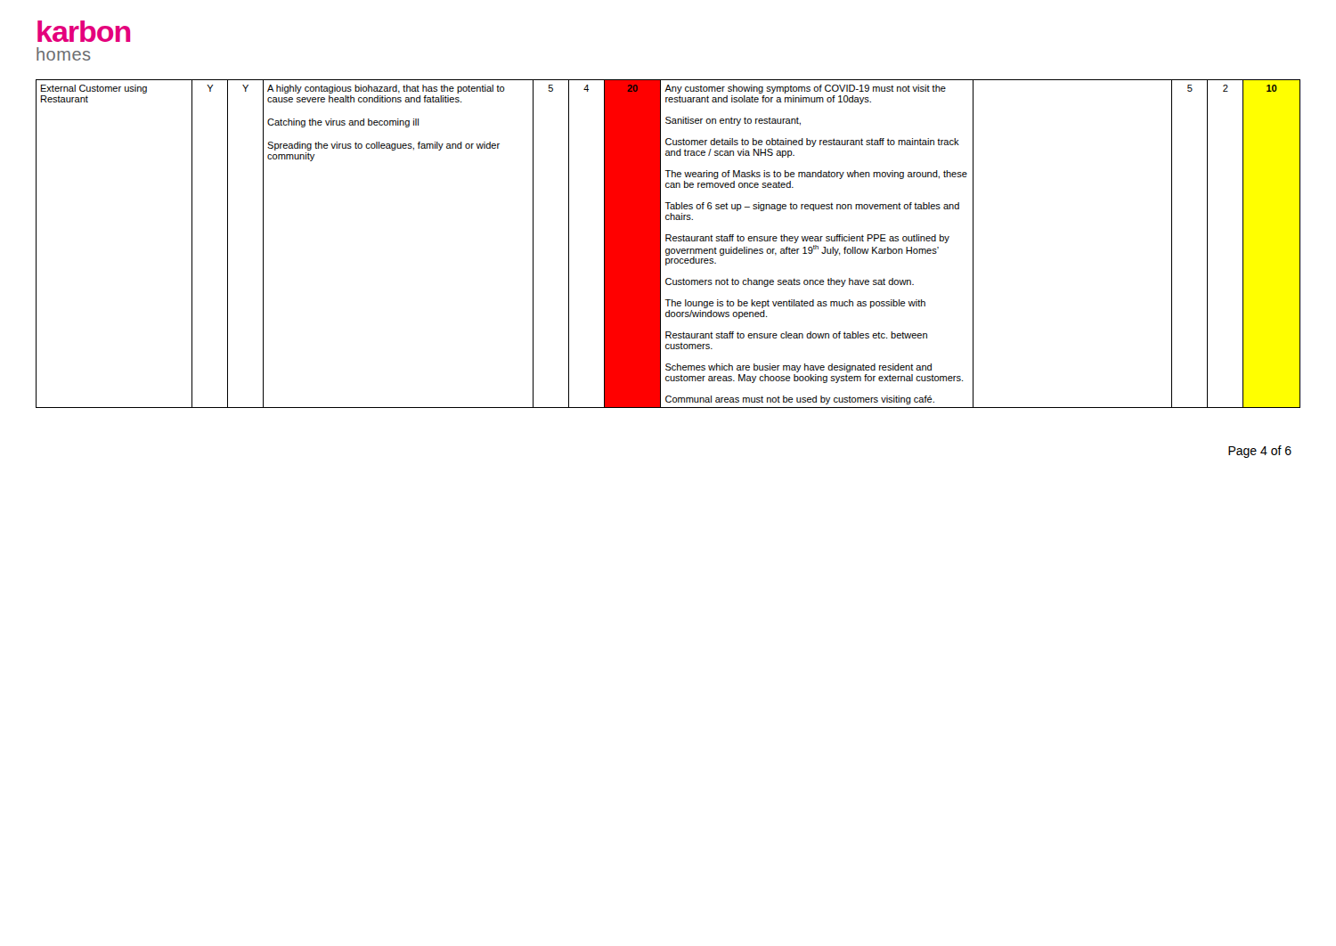karbon
homes
| External Customer using Restaurant | Y | Y | A highly contagious biohazard, that has the potential to cause severe health conditions and fatalities. Catching the virus and becoming ill Spreading the virus to colleagues, family and or wider community | 5 | 4 | 20 | Any customer showing symptoms of COVID-19 must not visit the restuarant and isolate for a minimum of 10days. Sanitiser on entry to restaurant, Customer details to be obtained by restaurant staff to maintain track and trace / scan via NHS app. The wearing of Masks is to be mandatory when moving around, these can be removed once seated. Tables of 6 set up – signage to request non movement of tables and chairs. Restaurant staff to ensure they wear sufficient PPE as outlined by government guidelines or, after 19 th July, follow Karbon Homes’ procedures. Customers not to change seats once they have sat down. The lounge is to be kept ventilated as much as possible with doors/windows opened. Restaurant staff to ensure clean down of tables etc. between customers. Schemes which are busier may have designated resident and customer areas. May choose booking system for external customers. Communal areas must not be used by customers visiting café. | | 5 | 2 | 10 |
Page 4 of 6